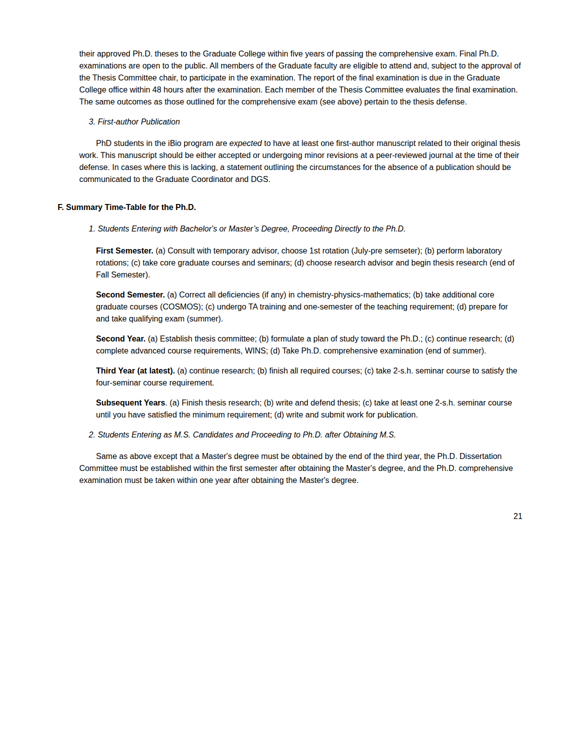their approved Ph.D. theses to the Graduate College within five years of passing the comprehensive exam. Final Ph.D. examinations are open to the public. All members of the Graduate faculty are eligible to attend and, subject to the approval of the Thesis Committee chair, to participate in the examination. The report of the final examination is due in the Graduate College office within 48 hours after the examination. Each member of the Thesis Committee evaluates the final examination. The same outcomes as those outlined for the comprehensive exam (see above) pertain to the thesis defense.
3. First-author Publication
PhD students in the iBio program are expected to have at least one first-author manuscript related to their original thesis work. This manuscript should be either accepted or undergoing minor revisions at a peer-reviewed journal at the time of their defense. In cases where this is lacking, a statement outlining the circumstances for the absence of a publication should be communicated to the Graduate Coordinator and DGS.
F. Summary Time-Table for the Ph.D.
1. Students Entering with Bachelor's or Master’s Degree, Proceeding Directly to the Ph.D.
First Semester. (a) Consult with temporary advisor, choose 1st rotation (July-pre semseter); (b) perform laboratory rotations; (c) take core graduate courses and seminars; (d) choose research advisor and begin thesis research (end of Fall Semester).
Second Semester. (a) Correct all deficiencies (if any) in chemistry-physics-mathematics; (b) take additional core graduate courses (COSMOS); (c) undergo TA training and one-semester of the teaching requirement; (d) prepare for and take qualifying exam (summer).
Second Year. (a) Establish thesis committee; (b) formulate a plan of study toward the Ph.D.; (c) continue research; (d) complete advanced course requirements, WINS; (d) Take Ph.D. comprehensive examination (end of summer).
Third Year (at latest). (a) continue research; (b) finish all required courses; (c) take 2-s.h. seminar course to satisfy the four-seminar course requirement.
Subsequent Years. (a) Finish thesis research; (b) write and defend thesis; (c) take at least one 2-s.h. seminar course until you have satisfied the minimum requirement; (d) write and submit work for publication.
2. Students Entering as M.S. Candidates and Proceeding to Ph.D. after Obtaining M.S.
Same as above except that a Master's degree must be obtained by the end of the third year, the Ph.D. Dissertation Committee must be established within the first semester after obtaining the Master's degree, and the Ph.D. comprehensive examination must be taken within one year after obtaining the Master's degree.
21